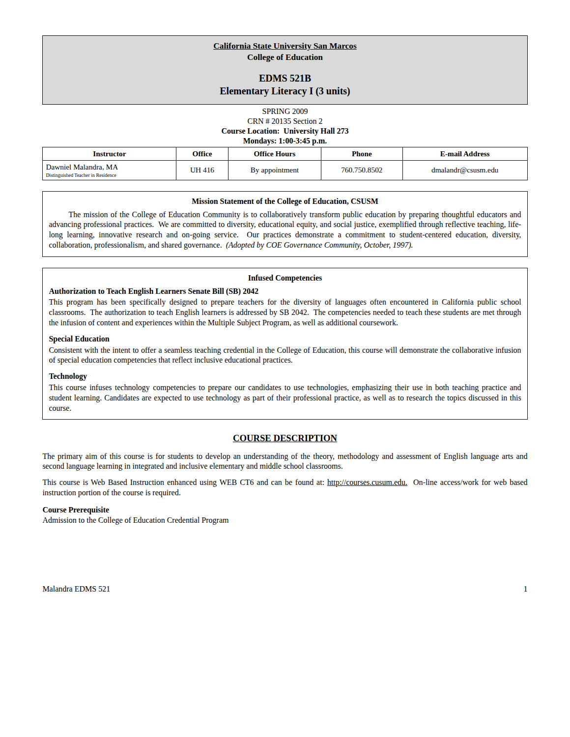California State University San Marcos
College of Education
EDMS 521B
Elementary Literacy I (3 units)
SPRING 2009
CRN # 20135 Section 2
Course Location: University Hall 273
Mondays: 1:00-3:45 p.m.
| Instructor | Office | Office Hours | Phone | E-mail Address |
| --- | --- | --- | --- | --- |
| Dawniel Malandra, MA Distinguished Teacher in Residence | UH 416 | By appointment | 760.750.8502 | dmalandr@csusm.edu |
Mission Statement of the College of Education, CSUSM
The mission of the College of Education Community is to collaboratively transform public education by preparing thoughtful educators and advancing professional practices. We are committed to diversity, educational equity, and social justice, exemplified through reflective teaching, life-long learning, innovative research and on-going service. Our practices demonstrate a commitment to student-centered education, diversity, collaboration, professionalism, and shared governance. (Adopted by COE Governance Community, October, 1997).
Infused Competencies
Authorization to Teach English Learners Senate Bill (SB) 2042
This program has been specifically designed to prepare teachers for the diversity of languages often encountered in California public school classrooms. The authorization to teach English learners is addressed by SB 2042. The competencies needed to teach these students are met through the infusion of content and experiences within the Multiple Subject Program, as well as additional coursework.
Special Education
Consistent with the intent to offer a seamless teaching credential in the College of Education, this course will demonstrate the collaborative infusion of special education competencies that reflect inclusive educational practices.
Technology
This course infuses technology competencies to prepare our candidates to use technologies, emphasizing their use in both teaching practice and student learning. Candidates are expected to use technology as part of their professional practice, as well as to research the topics discussed in this course.
COURSE DESCRIPTION
The primary aim of this course is for students to develop an understanding of the theory, methodology and assessment of English language arts and second language learning in integrated and inclusive elementary and middle school classrooms.
This course is Web Based Instruction enhanced using WEB CT6 and can be found at: http://courses.cusum.edu. On-line access/work for web based instruction portion of the course is required.
Course Prerequisite
Admission to the College of Education Credential Program
Malandra EDMS 521 1